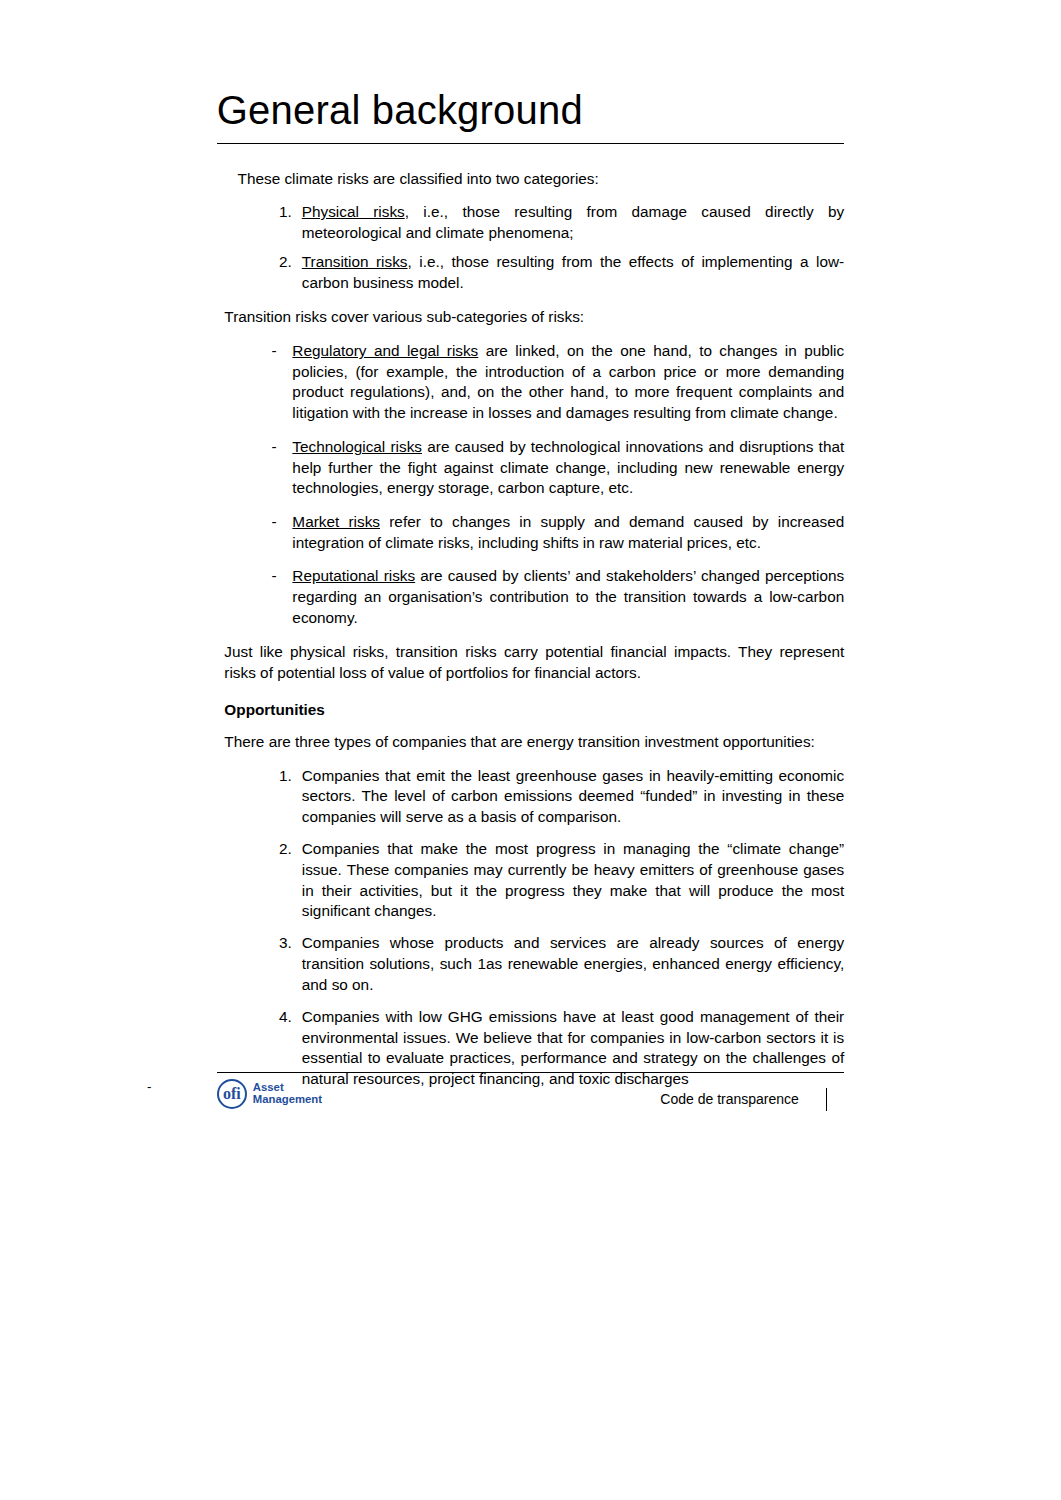General background
These climate risks are classified into two categories:
Physical risks, i.e., those resulting from damage caused directly by meteorological and climate phenomena;
Transition risks, i.e., those resulting from the effects of implementing a low-carbon business model.
Transition risks cover various sub-categories of risks:
Regulatory and legal risks are linked, on the one hand, to changes in public policies, (for example, the introduction of a carbon price or more demanding product regulations), and, on the other hand, to more frequent complaints and litigation with the increase in losses and damages resulting from climate change.
Technological risks are caused by technological innovations and disruptions that help further the fight against climate change, including new renewable energy technologies, energy storage, carbon capture, etc.
Market risks refer to changes in supply and demand caused by increased integration of climate risks, including shifts in raw material prices, etc.
Reputational risks are caused by clients’ and stakeholders’ changed perceptions regarding an organisation’s contribution to the transition towards a low-carbon economy.
Just like physical risks, transition risks carry potential financial impacts. They represent risks of potential loss of value of portfolios for financial actors.
Opportunities
There are three types of companies that are energy transition investment opportunities:
Companies that emit the least greenhouse gases in heavily-emitting economic sectors. The level of carbon emissions deemed “funded” in investing in these companies will serve as a basis of comparison.
Companies that make the most progress in managing the “climate change” issue. These companies may currently be heavy emitters of greenhouse gases in their activities, but it the progress they make that will produce the most significant changes.
Companies whose products and services are already sources of energy transition solutions, such 1as renewable energies, enhanced energy efficiency, and so on.
Companies with low GHG emissions have at least good management of their environmental issues. We believe that for companies in low-carbon sectors it is essential to evaluate practices, performance and strategy on the challenges of natural resources, project financing, and toxic discharges
-
ofi
Asset
Management
Code de transparence